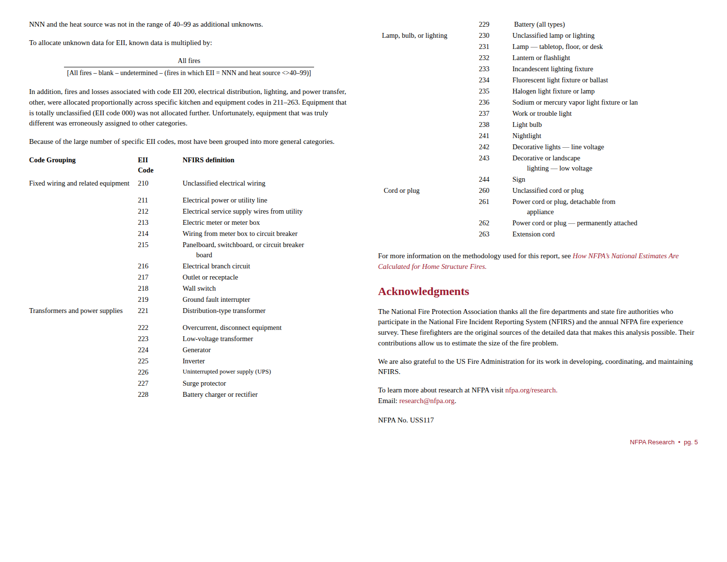NNN and the heat source was not in the range of 40–99 as additional unknowns.
To allocate unknown data for EII, known data is multiplied by:
All fires [All fires – blank – undetermined – (fires in which EII = NNN and heat source <>40–99)]
In addition, fires and losses associated with code EII 200, electrical distribution, lighting, and power transfer, other, were allocated proportionally across specific kitchen and equipment codes in 211–263. Equipment that is totally unclassified (EII code 000) was not allocated further. Unfortunately, equipment that was truly different was erroneously assigned to other categories.
Because of the large number of specific EII codes, most have been grouped into more general categories.
| Code Grouping | EII Code | NFIRS definition |
| --- | --- | --- |
| Fixed wiring and related equipment | 210 | Unclassified electrical wiring |
| | 211 | Electrical power or utility line |
| | 212 | Electrical service supply wires from utility |
| | 213 | Electric meter or meter box |
| | 214 | Wiring from meter box to circuit breaker |
| | 215 | Panelboard, switchboard, or circuit breaker board |
| | 216 | Electrical branch circuit |
| | 217 | Outlet or receptacle |
| | 218 | Wall switch |
| | 219 | Ground fault interrupter |
| Transformers and power supplies | 221 | Distribution-type transformer |
| | 222 | Overcurrent, disconnect equipment |
| | 223 | Low-voltage transformer |
| | 224 | Generator |
| | 225 | Inverter |
| | 226 | Uninterrupted power supply (UPS) |
| | 227 | Surge protector |
| | 228 | Battery charger or rectifier |
| | 229 | Battery (all types) |
| Lamp, bulb, or lighting | 230 | Unclassified lamp or lighting |
| | 231 | Lamp — tabletop, floor, or desk |
| | 232 | Lantern or flashlight |
| | 233 | Incandescent lighting fixture |
| | 234 | Fluorescent light fixture or ballast |
| | 235 | Halogen light fixture or lamp |
| | 236 | Sodium or mercury vapor light fixture or lan |
| | 237 | Work or trouble light |
| | 238 | Light bulb |
| | 241 | Nightlight |
| | 242 | Decorative lights — line voltage |
| | 243 | Decorative or landscape lighting — low voltage |
| | 244 | Sign |
| Cord or plug | 260 | Unclassified cord or plug |
| | 261 | Power cord or plug, detachable from appliance |
| | 262 | Power cord or plug — permanently attached |
| | 263 | Extension cord |
For more information on the methodology used for this report, see How NFPA’s National Estimates Are Calculated for Home Structure Fires.
Acknowledgments
The National Fire Protection Association thanks all the fire departments and state fire authorities who participate in the National Fire Incident Reporting System (NFIRS) and the annual NFPA fire experience survey. These firefighters are the original sources of the detailed data that makes this analysis possible. Their contributions allow us to estimate the size of the fire problem.
We are also grateful to the US Fire Administration for its work in developing, coordinating, and maintaining NFIRS.
To learn more about research at NFPA visit nfpa.org/research.
Email: research@nfpa.org.
NFPA No. USS117
NFPA Research • pg. 5